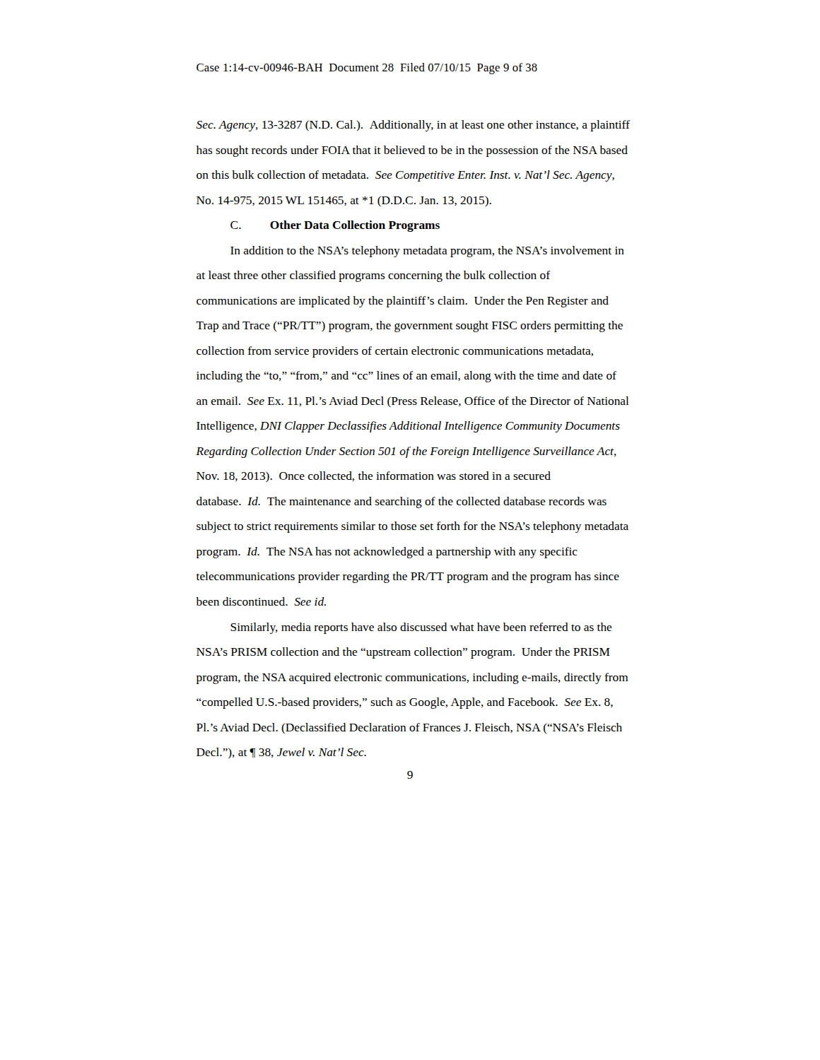Case 1:14-cv-00946-BAH Document 28 Filed 07/10/15 Page 9 of 38
Sec. Agency, 13-3287 (N.D. Cal.). Additionally, in at least one other instance, a plaintiff has sought records under FOIA that it believed to be in the possession of the NSA based on this bulk collection of metadata. See Competitive Enter. Inst. v. Nat’l Sec. Agency, No. 14-975, 2015 WL 151465, at *1 (D.D.C. Jan. 13, 2015).
C. Other Data Collection Programs
In addition to the NSA’s telephony metadata program, the NSA’s involvement in at least three other classified programs concerning the bulk collection of communications are implicated by the plaintiff’s claim. Under the Pen Register and Trap and Trace (“PR/TT”) program, the government sought FISC orders permitting the collection from service providers of certain electronic communications metadata, including the “to,” “from,” and “cc” lines of an email, along with the time and date of an email. See Ex. 11, Pl.’s Aviad Decl (Press Release, Office of the Director of National Intelligence, DNI Clapper Declassifies Additional Intelligence Community Documents Regarding Collection Under Section 501 of the Foreign Intelligence Surveillance Act, Nov. 18, 2013). Once collected, the information was stored in a secured database. Id. The maintenance and searching of the collected database records was subject to strict requirements similar to those set forth for the NSA’s telephony metadata program. Id. The NSA has not acknowledged a partnership with any specific telecommunications provider regarding the PR/TT program and the program has since been discontinued. See id.
Similarly, media reports have also discussed what have been referred to as the NSA’s PRISM collection and the “upstream collection” program. Under the PRISM program, the NSA acquired electronic communications, including e-mails, directly from “compelled U.S.-based providers,” such as Google, Apple, and Facebook. See Ex. 8, Pl.’s Aviad Decl. (Declassified Declaration of Frances J. Fleisch, NSA (“NSA’s Fleisch Decl.”), at ¶ 38, Jewel v. Nat’l Sec.
9